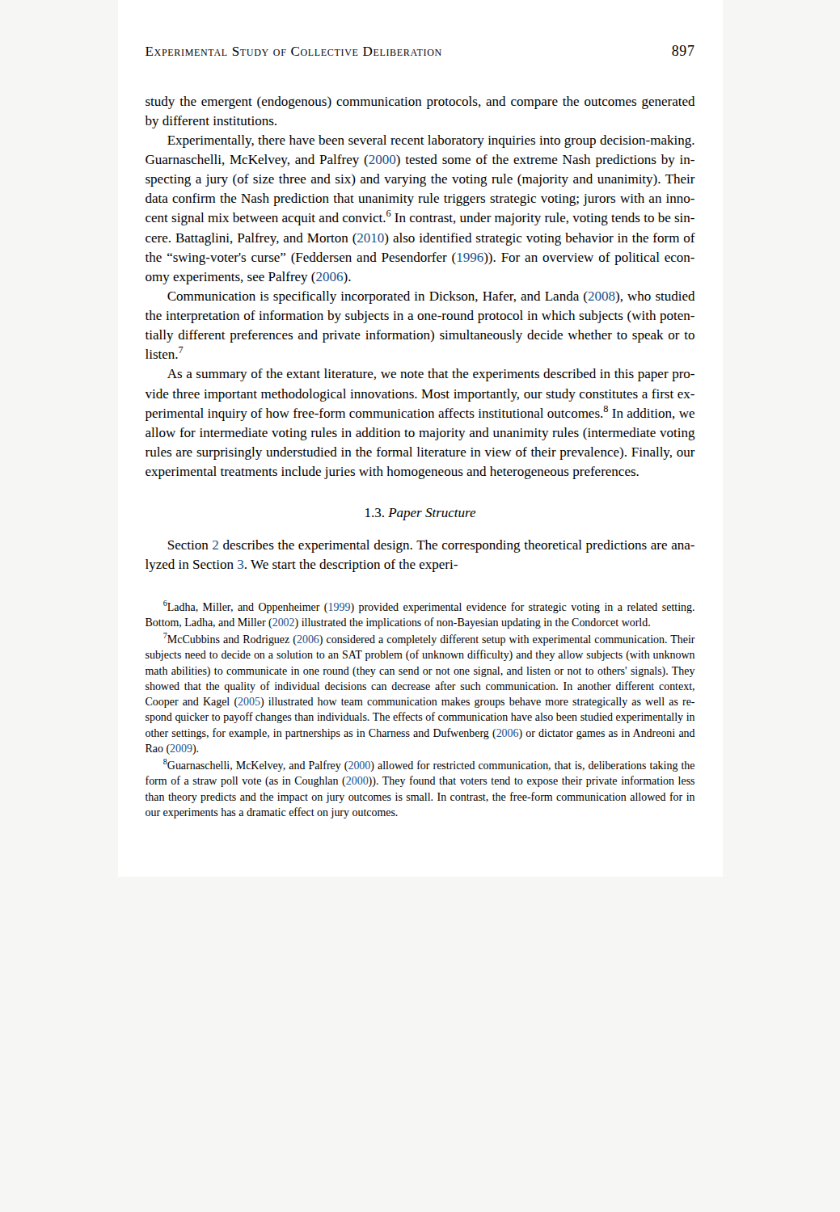Experimental Study of Collective Deliberation 897
study the emergent (endogenous) communication protocols, and compare the outcomes generated by different institutions.
Experimentally, there have been several recent laboratory inquiries into group decision-making. Guarnaschelli, McKelvey, and Palfrey (2000) tested some of the extreme Nash predictions by inspecting a jury (of size three and six) and varying the voting rule (majority and unanimity). Their data confirm the Nash prediction that unanimity rule triggers strategic voting; jurors with an innocent signal mix between acquit and convict.6 In contrast, under majority rule, voting tends to be sincere. Battaglini, Palfrey, and Morton (2010) also identified strategic voting behavior in the form of the “swing-voter's curse” (Feddersen and Pesendorfer (1996)). For an overview of political economy experiments, see Palfrey (2006).
Communication is specifically incorporated in Dickson, Hafer, and Landa (2008), who studied the interpretation of information by subjects in a one-round protocol in which subjects (with potentially different preferences and private information) simultaneously decide whether to speak or to listen.7
As a summary of the extant literature, we note that the experiments described in this paper provide three important methodological innovations. Most importantly, our study constitutes a first experimental inquiry of how free-form communication affects institutional outcomes.8 In addition, we allow for intermediate voting rules in addition to majority and unanimity rules (intermediate voting rules are surprisingly understudied in the formal literature in view of their prevalence). Finally, our experimental treatments include juries with homogeneous and heterogeneous preferences.
1.3. Paper Structure
Section 2 describes the experimental design. The corresponding theoretical predictions are analyzed in Section 3. We start the description of the experi-
6Ladha, Miller, and Oppenheimer (1999) provided experimental evidence for strategic voting in a related setting. Bottom, Ladha, and Miller (2002) illustrated the implications of non-Bayesian updating in the Condorcet world.
7McCubbins and Rodriguez (2006) considered a completely different setup with experimental communication. Their subjects need to decide on a solution to an SAT problem (of unknown difficulty) and they allow subjects (with unknown math abilities) to communicate in one round (they can send or not one signal, and listen or not to others' signals). They showed that the quality of individual decisions can decrease after such communication. In another different context, Cooper and Kagel (2005) illustrated how team communication makes groups behave more strategically as well as respond quicker to payoff changes than individuals. The effects of communication have also been studied experimentally in other settings, for example, in partnerships as in Charness and Dufwenberg (2006) or dictator games as in Andreoni and Rao (2009).
8Guarnaschelli, McKelvey, and Palfrey (2000) allowed for restricted communication, that is, deliberations taking the form of a straw poll vote (as in Coughlan (2000)). They found that voters tend to expose their private information less than theory predicts and the impact on jury outcomes is small. In contrast, the free-form communication allowed for in our experiments has a dramatic effect on jury outcomes.